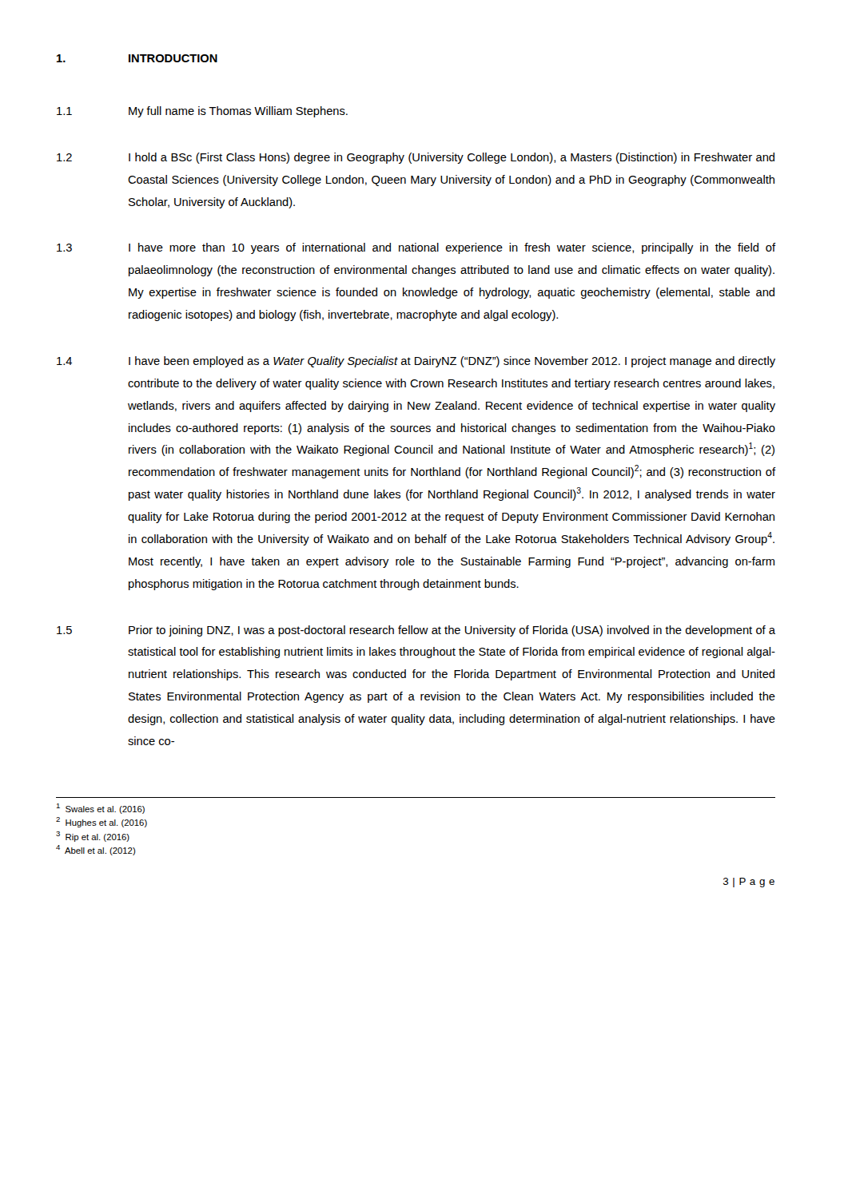1.
Introduction
1.1
My full name is Thomas William Stephens.
1.2
I hold a BSc (First Class Hons) degree in Geography (University College London), a Masters (Distinction) in Freshwater and Coastal Sciences (University College London, Queen Mary University of London) and a PhD in Geography (Commonwealth Scholar, University of Auckland).
1.3
I have more than 10 years of international and national experience in fresh water science, principally in the field of palaeolimnology (the reconstruction of environmental changes attributed to land use and climatic effects on water quality). My expertise in freshwater science is founded on knowledge of hydrology, aquatic geochemistry (elemental, stable and radiogenic isotopes) and biology (fish, invertebrate, macrophyte and algal ecology).
1.4
I have been employed as a Water Quality Specialist at DairyNZ (“DNZ”) since November 2012. I project manage and directly contribute to the delivery of water quality science with Crown Research Institutes and tertiary research centres around lakes, wetlands, rivers and aquifers affected by dairying in New Zealand. Recent evidence of technical expertise in water quality includes co-authored reports: (1) analysis of the sources and historical changes to sedimentation from the Waihou-Piako rivers (in collaboration with the Waikato Regional Council and National Institute of Water and Atmospheric research)1; (2) recommendation of freshwater management units for Northland (for Northland Regional Council)2; and (3) reconstruction of past water quality histories in Northland dune lakes (for Northland Regional Council)3. In 2012, I analysed trends in water quality for Lake Rotorua during the period 2001-2012 at the request of Deputy Environment Commissioner David Kernohan in collaboration with the University of Waikato and on behalf of the Lake Rotorua Stakeholders Technical Advisory Group4. Most recently, I have taken an expert advisory role to the Sustainable Farming Fund “P-project”, advancing on-farm phosphorus mitigation in the Rotorua catchment through detainment bunds.
1.5
Prior to joining DNZ, I was a post-doctoral research fellow at the University of Florida (USA) involved in the development of a statistical tool for establishing nutrient limits in lakes throughout the State of Florida from empirical evidence of regional algal-nutrient relationships. This research was conducted for the Florida Department of Environmental Protection and United States Environmental Protection Agency as part of a revision to the Clean Waters Act. My responsibilities included the design, collection and statistical analysis of water quality data, including determination of algal-nutrient relationships. I have since co-
1 Swales et al. (2016)
2 Hughes et al. (2016)
3 Rip et al. (2016)
4 Abell et al. (2012)
3 | P a g e